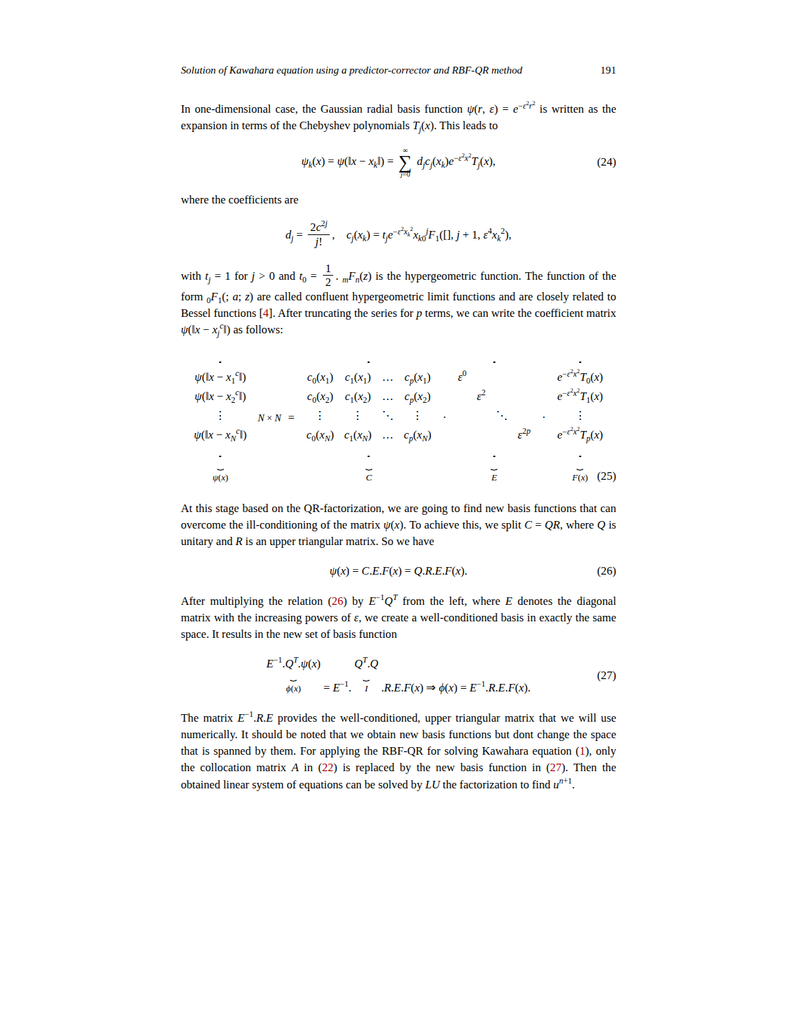Solution of Kawahara equation using a predictor-corrector and RBF-QR method 191
In one-dimensional case, the Gaussian radial basis function ψ(r, ε) = e−ε2r2 is written as the expansion in terms of the Chebyshev polynomials Tj(x). This leads to
ψk(x) = ψ(‖x − xk‖) = ∞∑j=0 dj cj(xk)e−ε2x2Tj(x), (24)
where the coefficients are
dj = 2c2j j!, cj(xk) = tj e−ε2xk2xk0jF1([], j + 1, ε4xk2),
with tj = 1 for j > 0 and t0 = 12. mFn(z) is the hypergeometric function. The function of the form 0F1(; a; z) are called confluent hypergeometric limit functions and are closely related to Bessel functions [4]. After truncating the series for p terms, we can write the coefficient matrix ψ(‖x − xjc‖) as follows:
| ψ (‖ x − x 1 c ‖) |
| ψ (‖ x − x 2 c ‖) |
| ⋮ |
| ψ (‖ x − x N c ‖) |
⏟ ψ(x) N × N =
| c 0 ( x 1 ) | c 1 ( x 1 ) | … | c p ( x 1 ) |
| c 0 ( x 2 ) | c 1 ( x 2 ) | … | c p ( x 2 ) |
| ⋮ | ⋮ | ⋱ | ⋮ |
| c 0 ( x N ) | c 1 ( x N ) | … | c p ( x N ) |
⏟ C ·
| ε 0 | | | |
| | ε 2 | | |
| | | ⋱ | |
| | | | ε 2 p |
⏟ E ·
| e − ε 2 x 2 T 0 ( x ) |
| e − ε 2 x 2 T 1 ( x ) |
| ⋮ |
| e − ε 2 x 2 T p ( x ) |
⏟ F(x)
(25)
At this stage based on the QR-factorization, we are going to find new basis functions that can overcome the ill-conditioning of the matrix ψ(x). To achieve this, we split C = QR, where Q is unitary and R is an upper triangular matrix. So we have
ψ(x) = C.E.F(x) = Q.R.E.F(x). (26)
After multiplying the relation (26) by E−1QT from the left, where E denotes the diagonal matrix with the increasing powers of ε, we create a well-conditioned basis in exactly the same space. It results in the new set of basis function
E−1.QT.ψ(x) ⏟ ϕ(x) = E−1. QT.Q ⏟ I .R.E.F(x) ⇒ ϕ(x) = E−1.R.E.F(x). (27)
The matrix E−1.R.E provides the well-conditioned, upper triangular matrix that we will use numerically. It should be noted that we obtain new basis functions but dont change the space that is spanned by them. For applying the RBF-QR for solving Kawahara equation (1), only the collocation matrix A in (22) is replaced by the new basis function in (27). Then the obtained linear system of equations can be solved by LU the factorization to find un+1.